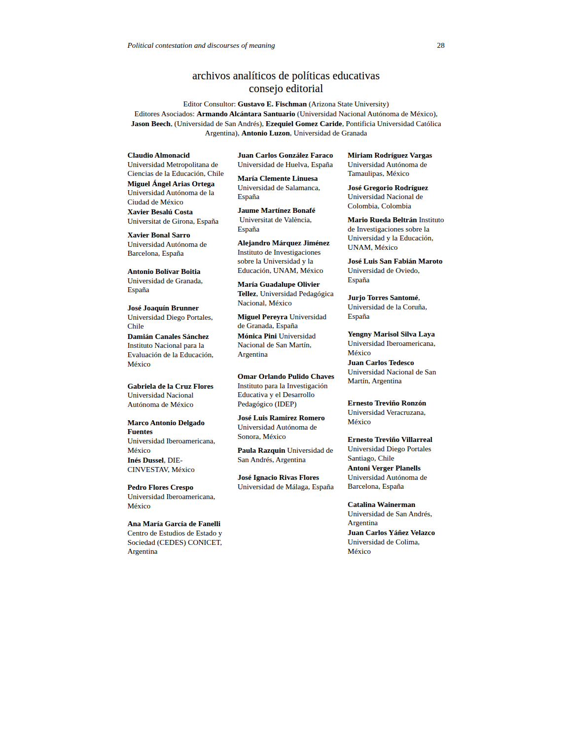Political contestation and discourses of meaning 28
archivos analíticos de políticas educativas
consejo editorial
Editor Consultor: Gustavo E. Fischman (Arizona State University)
Editores Asociados: Armando Alcántara Santuario (Universidad Nacional Autónoma de México), Jason Beech, (Universidad de San Andrés), Ezequiel Gomez Caride, Pontificia Universidad Católica Argentina), Antonio Luzon, Universidad de Granada
Claudio Almonacid
Universidad Metropolitana de Ciencias de la Educación, Chile
Miguel Ángel Arias Ortega
Universidad Autónoma de la Ciudad de México
Xavier Besalú Costa
Universitat de Girona, España
Xavier Bonal Sarro Universidad Autónoma de Barcelona, España
Antonio Bolívar Boitia
Universidad de Granada, España
José Joaquín Brunner Universidad Diego Portales, Chile
Damián Canales Sánchez
Instituto Nacional para la Evaluación de la Educación, México
Gabriela de la Cruz Flores
Universidad Nacional Autónoma de México
Marco Antonio Delgado Fuentes
Universidad Iberoamericana, México
Inés Dussel, DIE-CINVESTAV, México
Pedro Flores Crespo Universidad Iberoamericana, México
Ana María García de Fanelli
Centro de Estudios de Estado y Sociedad (CEDES) CONICET, Argentina
Juan Carlos González Faraco
Universidad de Huelva, España
María Clemente Linuesa
Universidad de Salamanca, España
Jaume Martínez Bonafé
Universitat de València, España
Alejandro Márquez Jiménez
Instituto de Investigaciones sobre la Universidad y la Educación, UNAM, México
María Guadalupe Olivier Tellez, Universidad Pedagógica Nacional, México
Miguel Pereyra Universidad de Granada, España
Mónica Pini Universidad Nacional de San Martín, Argentina
Omar Orlando Pulido Chaves
Instituto para la Investigación Educativa y el Desarrollo Pedagógico (IDEP)
José Luis Ramírez Romero
Universidad Autónoma de Sonora, México
Paula Razquin Universidad de San Andrés, Argentina
José Ignacio Rivas Flores
Universidad de Málaga, España
Miriam Rodríguez Vargas
Universidad Autónoma de Tamaulipas, México
José Gregorio Rodríguez
Universidad Nacional de Colombia, Colombia
Mario Rueda Beltrán Instituto de Investigaciones sobre la Universidad y la Educación, UNAM, México
José Luis San Fabián Maroto
Universidad de Oviedo,
España
Jurjo Torres Santomé, Universidad de la Coruña, España
Yengny Marisol Silva Laya
Universidad Iberoamericana, México
Juan Carlos Tedesco Universidad Nacional de San Martín, Argentina
Ernesto Treviño Ronzón
Universidad Veracruzana, México
Ernesto Treviño Villarreal
Universidad Diego Portales Santiago, Chile
Antoni Verger Planells Universidad Autónoma de Barcelona, España
Catalina Wainerman
Universidad de San Andrés, Argentina
Juan Carlos Yáñez Velazco
Universidad de Colima, México